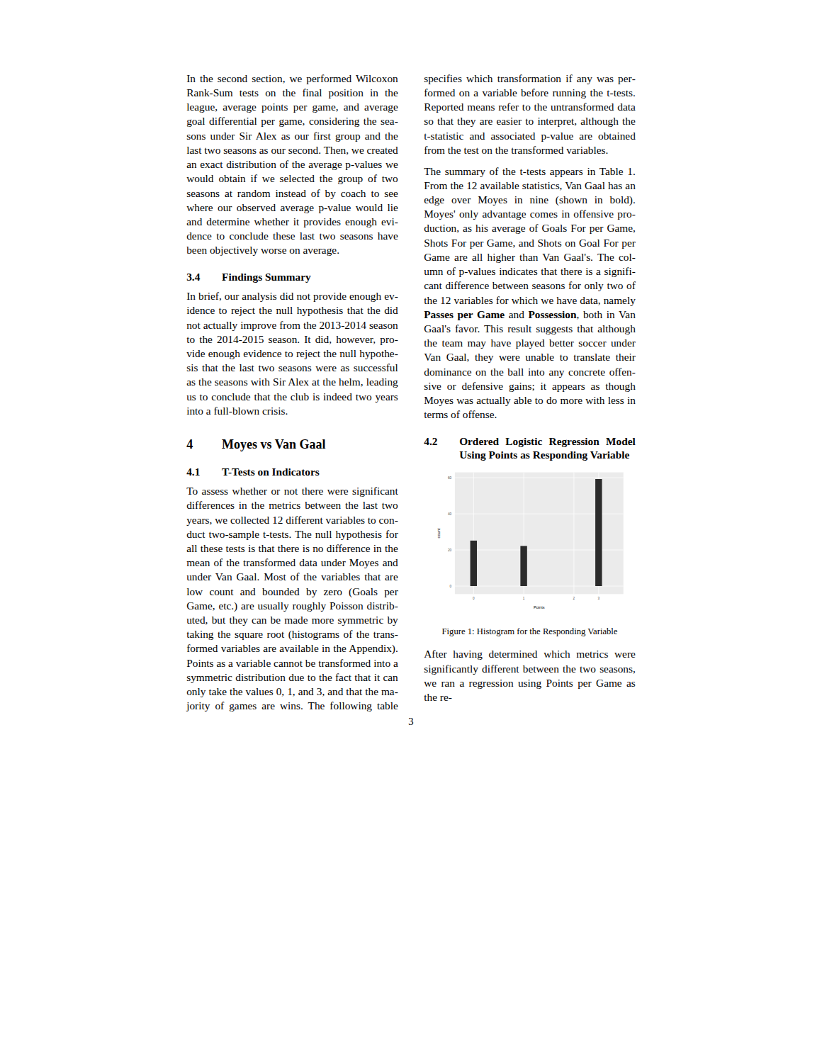In the second section, we performed Wilcoxon Rank-Sum tests on the final position in the league, average points per game, and average goal differential per game, considering the seasons under Sir Alex as our first group and the last two seasons as our second. Then, we created an exact distribution of the average p-values we would obtain if we selected the group of two seasons at random instead of by coach to see where our observed average p-value would lie and determine whether it provides enough evidence to conclude these last two seasons have been objectively worse on average.
3.4 Findings Summary
In brief, our analysis did not provide enough evidence to reject the null hypothesis that the did not actually improve from the 2013-2014 season to the 2014-2015 season. It did, however, provide enough evidence to reject the null hypothesis that the last two seasons were as successful as the seasons with Sir Alex at the helm, leading us to conclude that the club is indeed two years into a full-blown crisis.
4 Moyes vs Van Gaal
4.1 T-Tests on Indicators
To assess whether or not there were significant differences in the metrics between the last two years, we collected 12 different variables to conduct two-sample t-tests. The null hypothesis for all these tests is that there is no difference in the mean of the transformed data under Moyes and under Van Gaal. Most of the variables that are low count and bounded by zero (Goals per Game, etc.) are usually roughly Poisson distributed, but they can be made more symmetric by taking the square root (histograms of the transformed variables are available in the Appendix). Points as a variable cannot be transformed into a symmetric distribution due to the fact that it can only take the values 0, 1, and 3, and that the majority of games are wins. The following table specifies which transformation if any was performed on a variable before running the t-tests. Reported means refer to the untransformed data so that they are easier to interpret, although the t-statistic and associated p-value are obtained from the test on the transformed variables.
The summary of the t-tests appears in Table 1. From the 12 available statistics, Van Gaal has an edge over Moyes in nine (shown in bold). Moyes' only advantage comes in offensive production, as his average of Goals For per Game, Shots For per Game, and Shots on Goal For per Game are all higher than Van Gaal's. The column of p-values indicates that there is a significant difference between seasons for only two of the 12 variables for which we have data, namely Passes per Game and Possession, both in Van Gaal's favor. This result suggests that although the team may have played better soccer under Van Gaal, they were unable to translate their dominance on the ball into any concrete offensive or defensive gains; it appears as though Moyes was actually able to do more with less in terms of offense.
4.2 Ordered Logistic Regression Model Using Points as Responding Variable
0 20 40 60 0 1 2 3 Points count
Figure 1: Histogram for the Responding Variable
After having determined which metrics were significantly different between the two seasons, we ran a regression using Points per Game as the re-
3